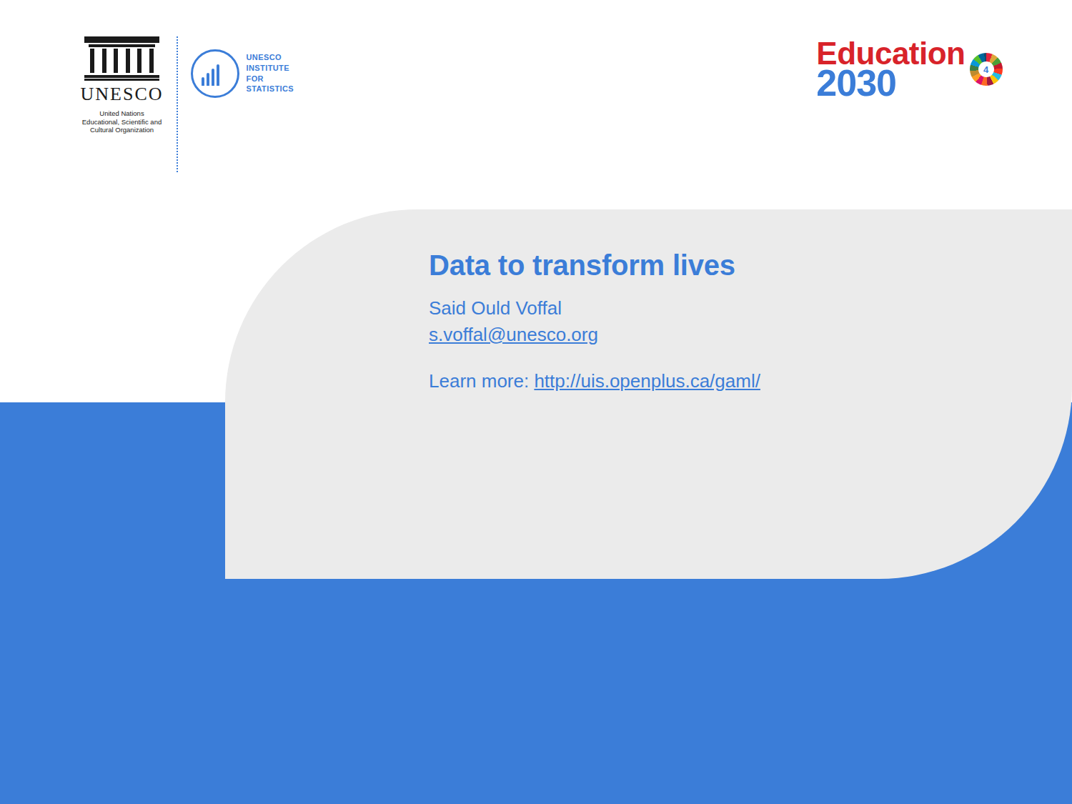UNESCO
United Nations
Educational, Scientific and
Cultural Organization
UNESCO
INSTITUTE
FOR
STATISTICS
Education
2030
Data to transform lives
Said Ould Voffal
s.voffal@unesco.org
Learn more: http://uis.openplus.ca/gaml/